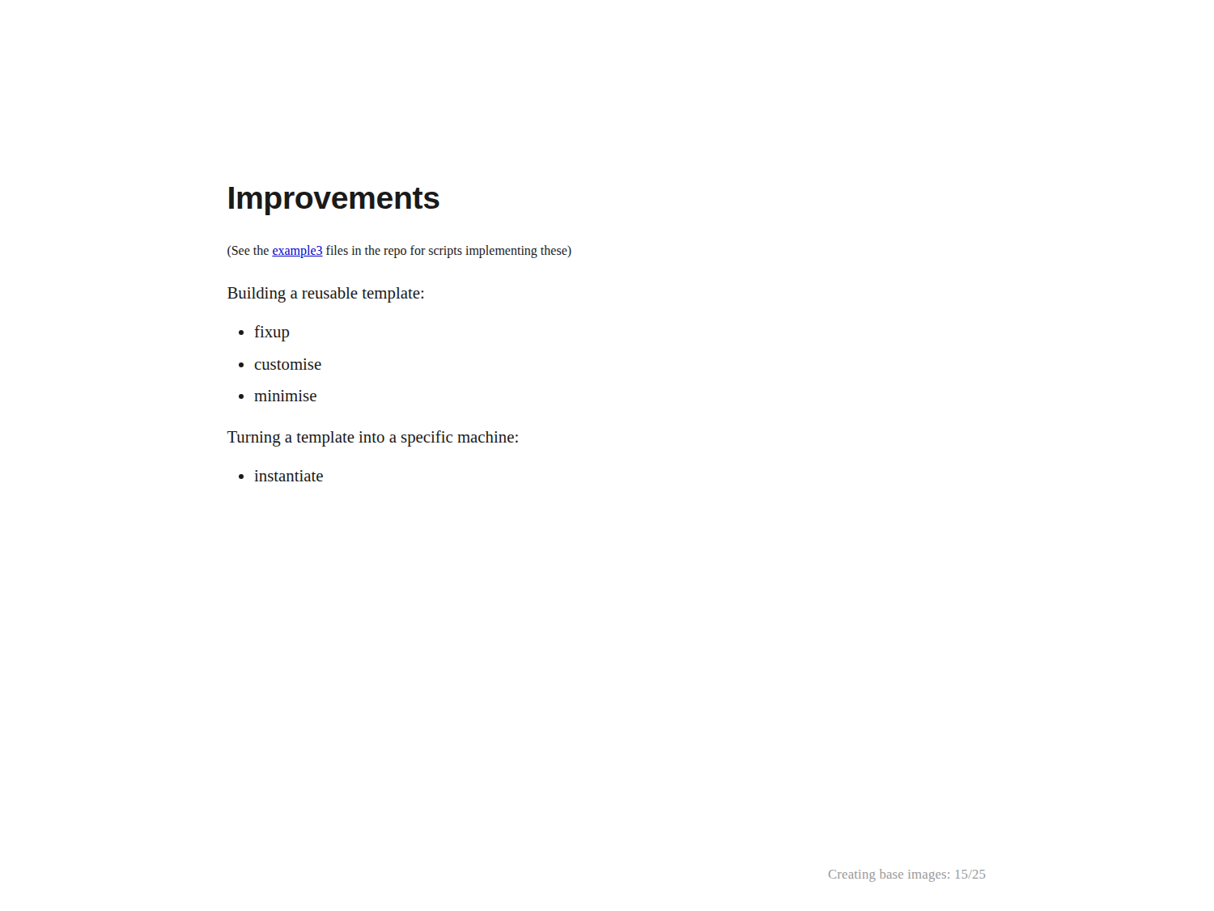Improvements
(See the example3 files in the repo for scripts implementing these)
Building a reusable template:
fixup
customise
minimise
Turning a template into a specific machine:
instantiate
Creating base images: 15/25